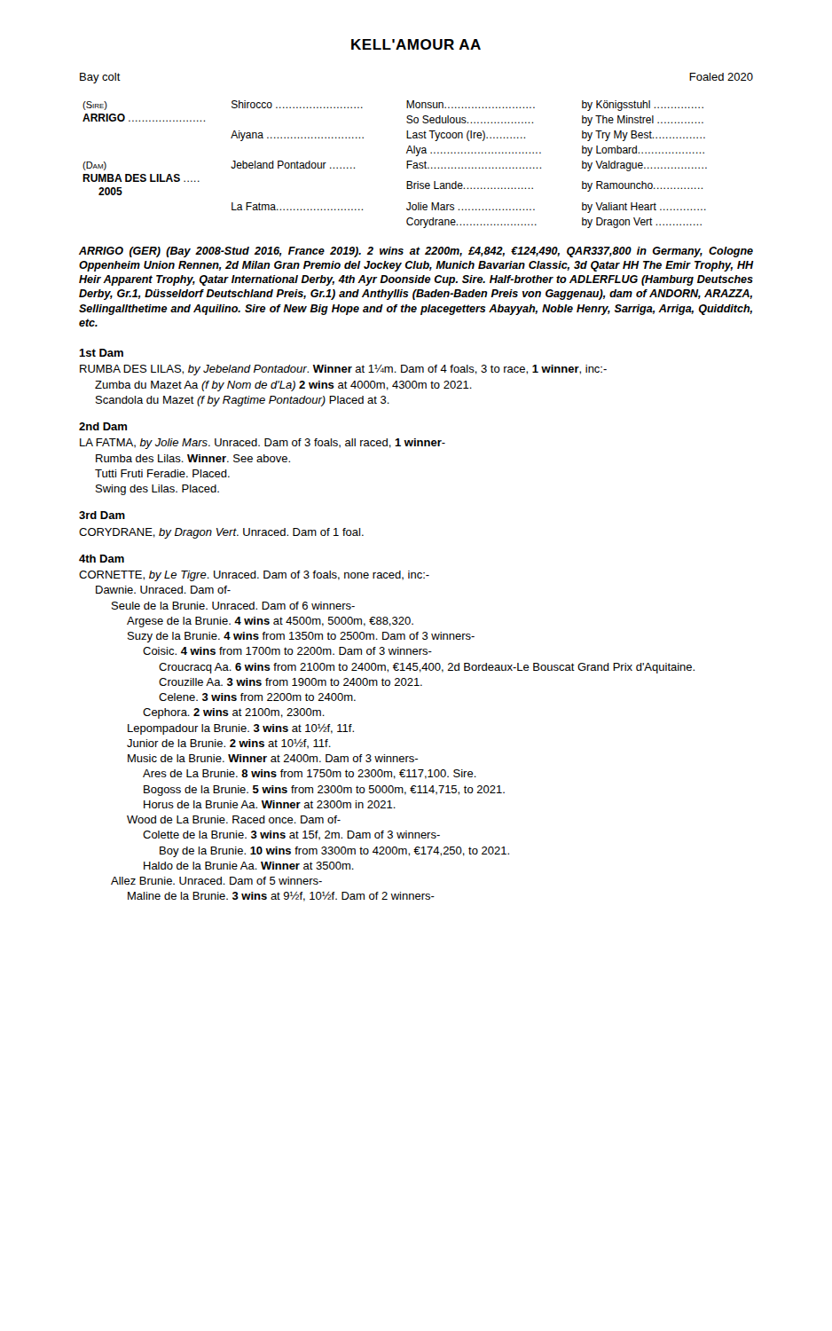KELL'AMOUR AA
Bay colt Foaled 2020
| (Sire) ARRIGO ....................... | Shirocco .......................... | Monsun ........................... | by Königsstuhl ............... |
| | So Sedulous .................... | by The Minstrel .............. |
| | Aiyana ............................. | Last Tycoon (Ire) ............ | by Try My Best ................ |
| | Alya ................................. | by Lombard .................... |
| (Dam) RUMBA DES LILAS ..... 2005 | Jebeland Pontadour ........ | Fast .................................. | by Valdrague ................... |
| | Brise Lande ..................... | by Ramouncho ............... |
| | La Fatma .......................... | Jolie Mars ....................... | by Valiant Heart .............. |
| | Corydrane ........................ | by Dragon Vert .............. |
ARRIGO (GER) (Bay 2008-Stud 2016, France 2019). 2 wins at 2200m, £4,842, €124,490, QAR337,800 in Germany, Cologne Oppenheim Union Rennen, 2d Milan Gran Premio del Jockey Club, Munich Bavarian Classic, 3d Qatar HH The Emir Trophy, HH Heir Apparent Trophy, Qatar International Derby, 4th Ayr Doonside Cup. Sire. Half-brother to ADLERFLUG (Hamburg Deutsches Derby, Gr.1, Düsseldorf Deutschland Preis, Gr.1) and Anthyllis (Baden-Baden Preis von Gaggenau), dam of ANDORN, ARAZZA, Sellingallthetime and Aquilino. Sire of New Big Hope and of the placegetters Abayyah, Noble Henry, Sarriga, Arriga, Quidditch, etc.
1st Dam
RUMBA DES LILAS, by Jebeland Pontadour. Winner at 1¼m. Dam of 4 foals, 3 to race, 1 winner, inc:-
Zumba du Mazet Aa (f by Nom de d'La) 2 wins at 4000m, 4300m to 2021.
Scandola du Mazet (f by Ragtime Pontadour) Placed at 3.
2nd Dam
LA FATMA, by Jolie Mars. Unraced. Dam of 3 foals, all raced, 1 winner-
Rumba des Lilas. Winner. See above.
Tutti Fruti Feradie. Placed.
Swing des Lilas. Placed.
3rd Dam
CORYDRANE, by Dragon Vert. Unraced. Dam of 1 foal.
4th Dam
CORNETTE, by Le Tigre. Unraced. Dam of 3 foals, none raced, inc:-
Dawnie. Unraced. Dam of-
Seule de la Brunie. Unraced. Dam of 6 winners-
Argese de la Brunie. 4 wins at 4500m, 5000m, €88,320.
Suzy de la Brunie. 4 wins from 1350m to 2500m. Dam of 3 winners-
Coisic. 4 wins from 1700m to 2200m. Dam of 3 winners-
Croucracq Aa. 6 wins from 2100m to 2400m, €145,400, 2d Bordeaux-Le Bouscat Grand Prix d'Aquitaine.
Crouzille Aa. 3 wins from 1900m to 2400m to 2021.
Celene. 3 wins from 2200m to 2400m.
Cephora. 2 wins at 2100m, 2300m.
Lepompadour la Brunie. 3 wins at 10½f, 11f.
Junior de la Brunie. 2 wins at 10½f, 11f.
Music de la Brunie. Winner at 2400m. Dam of 3 winners-
Ares de La Brunie. 8 wins from 1750m to 2300m, €117,100. Sire.
Bogoss de la Brunie. 5 wins from 2300m to 5000m, €114,715, to 2021.
Horus de la Brunie Aa. Winner at 2300m in 2021.
Wood de La Brunie. Raced once. Dam of-
Colette de la Brunie. 3 wins at 15f, 2m. Dam of 3 winners-
Boy de la Brunie. 10 wins from 3300m to 4200m, €174,250, to 2021.
Haldo de la Brunie Aa. Winner at 3500m.
Allez Brunie. Unraced. Dam of 5 winners-
Maline de la Brunie. 3 wins at 9½f, 10½f. Dam of 2 winners-